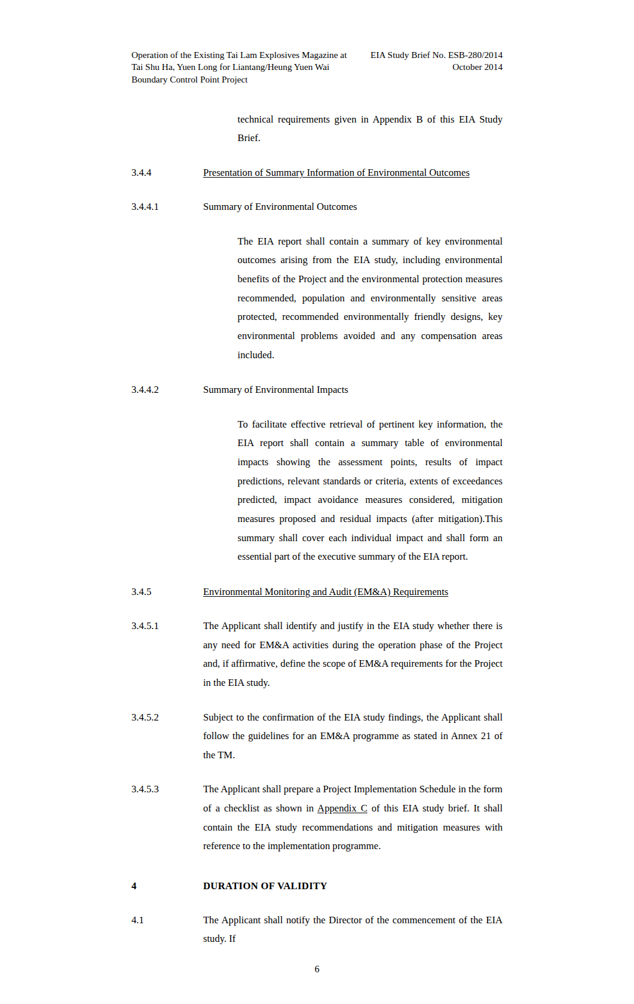| Operation of the Existing Tai Lam Explosives Magazine at Tai Shu Ha, Yuen Long for Liantang/Heung Yuen Wai Boundary Control Point Project | EIA Study Brief No. ESB-280/2014 October 2014 |
technical requirements given in Appendix B of this EIA Study Brief.
3.4.4
Presentation of Summary Information of Environmental Outcomes
3.4.4.1
Summary of Environmental Outcomes
The EIA report shall contain a summary of key environmental outcomes arising from the EIA study, including environmental benefits of the Project and the environmental protection measures recommended, population and environmentally sensitive areas protected, recommended environmentally friendly designs, key environmental problems avoided and any compensation areas included.
3.4.4.2
Summary of Environmental Impacts
To facilitate effective retrieval of pertinent key information, the EIA report shall contain a summary table of environmental impacts showing the assessment points, results of impact predictions, relevant standards or criteria, extents of exceedances predicted, impact avoidance measures considered, mitigation measures proposed and residual impacts (after mitigation).This summary shall cover each individual impact and shall form an essential part of the executive summary of the EIA report.
3.4.5
Environmental Monitoring and Audit (EM&A) Requirements
3.4.5.1
The Applicant shall identify and justify in the EIA study whether there is any need for EM&A activities during the operation phase of the Project and, if affirmative, define the scope of EM&A requirements for the Project in the EIA study.
3.4.5.2
Subject to the confirmation of the EIA study findings, the Applicant shall follow the guidelines for an EM&A programme as stated in Annex 21 of the TM.
3.4.5.3
The Applicant shall prepare a Project Implementation Schedule in the form of a checklist as shown in Appendix C of this EIA study brief. It shall contain the EIA study recommendations and mitigation measures with reference to the implementation programme.
4
DURATION OF VALIDITY
4.1
The Applicant shall notify the Director of the commencement of the EIA study. If
6